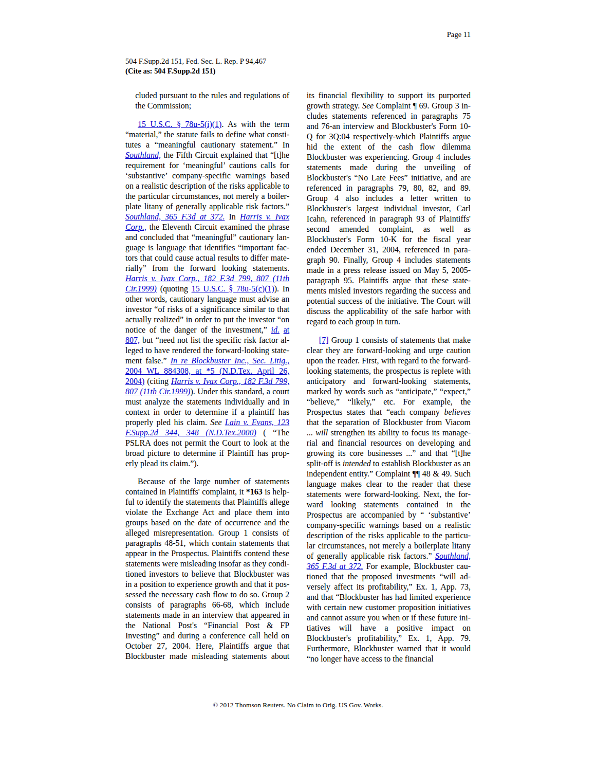Page 11
504 F.Supp.2d 151, Fed. Sec. L. Rep. P 94,467
(Cite as: 504 F.Supp.2d 151)
cluded pursuant to the rules and regulations of the Commission;
15 U.S.C. § 78u-5(i)(1). As with the term “material,” the statute fails to define what constitutes a “meaningful cautionary statement.” In Southland, the Fifth Circuit explained that “[t]he requirement for ‘meaningful’ cautions calls for ‘substantive’ company-specific warnings based on a realistic description of the risks applicable to the particular circumstances, not merely a boilerplate litany of generally applicable risk factors.” Southland, 365 F.3d at 372. In Harris v. Ivax Corp., the Eleventh Circuit examined the phrase and concluded that “meaningful” cautionary language is language that identifies “important factors that could cause actual results to differ materially” from the forward looking statements. Harris v. Ivax Corp., 182 F.3d 799, 807 (11th Cir.1999) (quoting 15 U.S.C. § 78u-5(c)(1)). In other words, cautionary language must advise an investor “of risks of a significance similar to that actually realized” in order to put the investor “on notice of the danger of the investment,” id. at 807, but “need not list the specific risk factor alleged to have rendered the forward-looking statement false.” In re Blockbuster Inc., Sec. Litig., 2004 WL 884308, at *5 (N.D.Tex. April 26, 2004) (citing Harris v. Ivax Corp., 182 F.3d 799, 807 (11th Cir.1999)). Under this standard, a court must analyze the statements individually and in context in order to determine if a plaintiff has properly pled his claim. See Lain v. Evans, 123 F.Supp.2d 344, 348 (N.D.Tex.2000) ( “The PSLRA does not permit the Court to look at the broad picture to determine if Plaintiff has properly plead its claim.”).
Because of the large number of statements contained in Plaintiffs' complaint, it *163 is helpful to identify the statements that Plaintiffs allege violate the Exchange Act and place them into groups based on the date of occurrence and the alleged misrepresentation. Group 1 consists of paragraphs 48-51, which contain statements that appear in the Prospectus. Plaintiffs contend these statements were misleading insofar as they conditioned investors to believe that Blockbuster was in a position to experience growth and that it possessed the necessary cash flow to do so. Group 2 consists of paragraphs 66-68, which include statements made in an interview that appeared in the National Post's “Financial Post & FP Investing” and during a conference call held on October 27, 2004. Here, Plaintiffs argue that Blockbuster made misleading statements about its financial flexibility to support its purported growth strategy. See Complaint ¶ 69. Group 3 includes statements referenced in paragraphs 75 and 76-an interview and Blockbuster's Form 10-Q for 3Q:04 respectively-which Plaintiffs argue hid the extent of the cash flow dilemma Blockbuster was experiencing. Group 4 includes statements made during the unveiling of Blockbuster's “No Late Fees” initiative, and are referenced in paragraphs 79, 80, 82, and 89. Group 4 also includes a letter written to Blockbuster's largest individual investor, Carl Icahn, referenced in paragraph 93 of Plaintiffs' second amended complaint, as well as Blockbuster's Form 10-K for the fiscal year ended December 31, 2004, referenced in paragraph 90. Finally, Group 4 includes statements made in a press release issued on May 5, 2005-paragraph 95. Plaintiffs argue that these statements misled investors regarding the success and potential success of the initiative. The Court will discuss the applicability of the safe harbor with regard to each group in turn.
[7] Group 1 consists of statements that make clear they are forward-looking and urge caution upon the reader. First, with regard to the forward-looking statements, the prospectus is replete with anticipatory and forward-looking statements, marked by words such as “anticipate,” “expect,” “believe,” “likely,” etc. For example, the Prospectus states that “each company believes that the separation of Blockbuster from Viacom ... will strengthen its ability to focus its managerial and financial resources on developing and growing its core businesses ...” and that “[t]he split-off is intended to establish Blockbuster as an independent entity.” Complaint ¶¶ 48 & 49. Such language makes clear to the reader that these statements were forward-looking. Next, the forward looking statements contained in the Prospectus are accompanied by “ ‘substantive’ company-specific warnings based on a realistic description of the risks applicable to the particular circumstances, not merely a boilerplate litany of generally applicable risk factors.” Southland, 365 F.3d at 372. For example, Blockbuster cautioned that the proposed investments “will adversely affect its profitability,” Ex. 1, App. 73, and that “Blockbuster has had limited experience with certain new customer proposition initiatives and cannot assure you when or if these future initiatives will have a positive impact on Blockbuster's profitability,” Ex. 1, App. 79. Furthermore, Blockbuster warned that it would “no longer have access to the financial
© 2012 Thomson Reuters. No Claim to Orig. US Gov. Works.